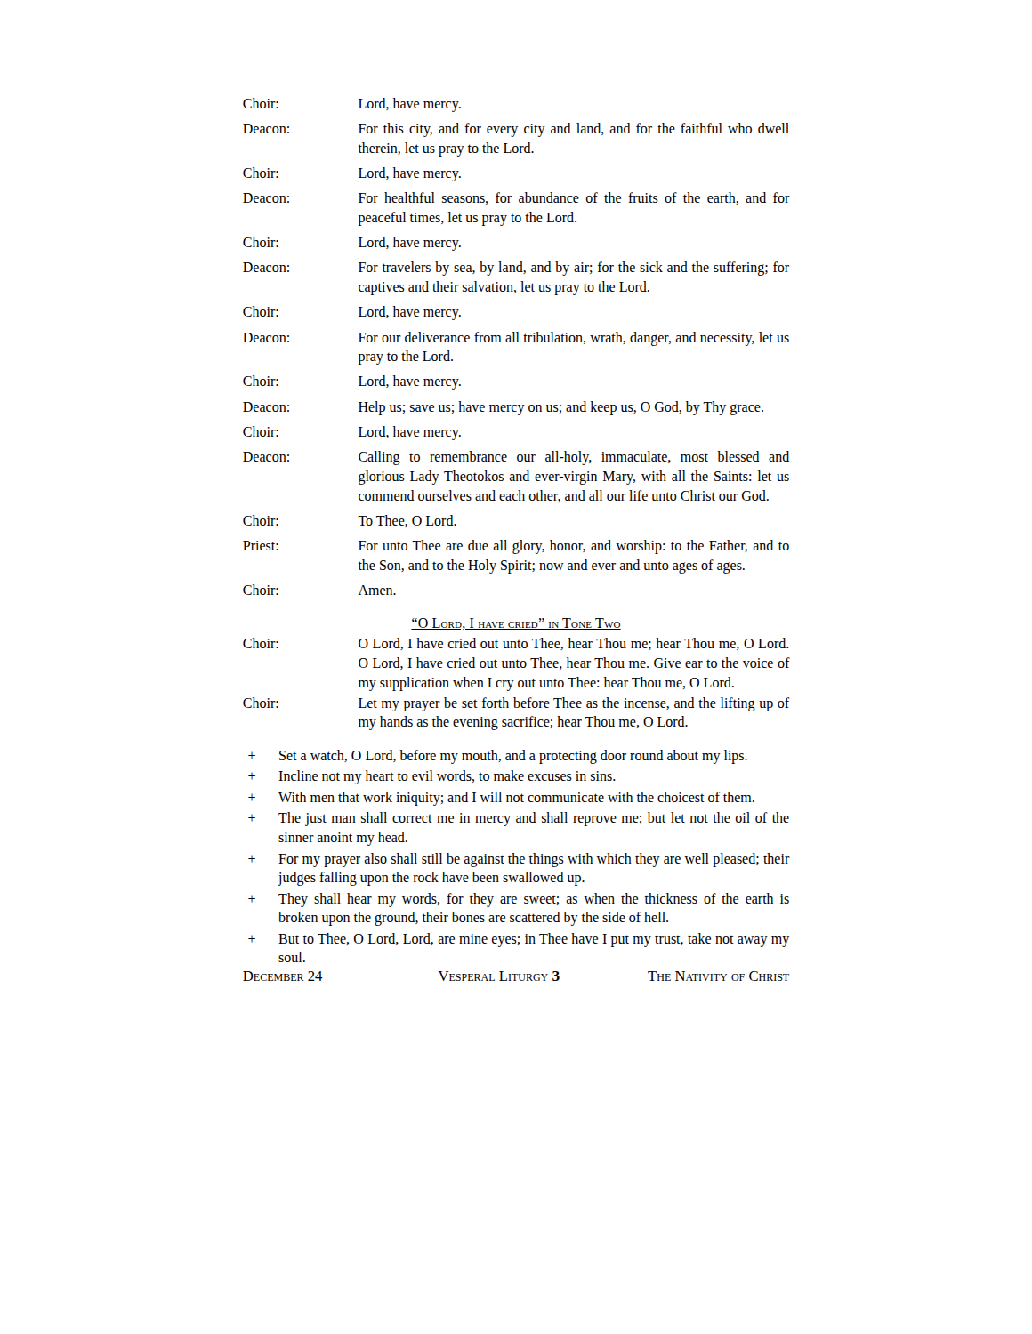| Choir: | Lord, have mercy. |
| Deacon: | For this city, and for every city and land, and for the faithful who dwell therein, let us pray to the Lord. |
| Choir: | Lord, have mercy. |
| Deacon: | For healthful seasons, for abundance of the fruits of the earth, and for peaceful times, let us pray to the Lord. |
| Choir: | Lord, have mercy. |
| Deacon: | For travelers by sea, by land, and by air; for the sick and the suffering; for captives and their salvation, let us pray to the Lord. |
| Choir: | Lord, have mercy. |
| Deacon: | For our deliverance from all tribulation, wrath, danger, and necessity, let us pray to the Lord. |
| Choir: | Lord, have mercy. |
| Deacon: | Help us; save us; have mercy on us; and keep us, O God, by Thy grace. |
| Choir: | Lord, have mercy. |
| Deacon: | Calling to remembrance our all-holy, immaculate, most blessed and glorious Lady Theotokos and ever-virgin Mary, with all the Saints: let us commend ourselves and each other, and all our life unto Christ our God. |
| Choir: | To Thee, O Lord. |
| Priest: | For unto Thee are due all glory, honor, and worship: to the Father, and to the Son, and to the Holy Spirit; now and ever and unto ages of ages. |
| Choir: | Amen. |
“O Lord, I have cried” in Tone Two
| Choir: | O Lord, I have cried out unto Thee, hear Thou me; hear Thou me, O Lord. O Lord, I have cried out unto Thee, hear Thou me. Give ear to the voice of my supplication when I cry out unto Thee: hear Thou me, O Lord. |
| Choir: | Let my prayer be set forth before Thee as the incense, and the lifting up of my hands as the evening sacrifice; hear Thou me, O Lord. |
Set a watch, O Lord, before my mouth, and a protecting door round about my lips.
Incline not my heart to evil words, to make excuses in sins.
With men that work iniquity; and I will not communicate with the choicest of them.
The just man shall correct me in mercy and shall reprove me; but let not the oil of the sinner anoint my head.
For my prayer also shall still be against the things with which they are well pleased; their judges falling upon the rock have been swallowed up.
They shall hear my words, for they are sweet; as when the thickness of the earth is broken upon the ground, their bones are scattered by the side of hell.
But to Thee, O Lord, Lord, are mine eyes; in Thee have I put my trust, take not away my soul.
December 24
Vesperal Liturgy 3
The Nativity of Christ